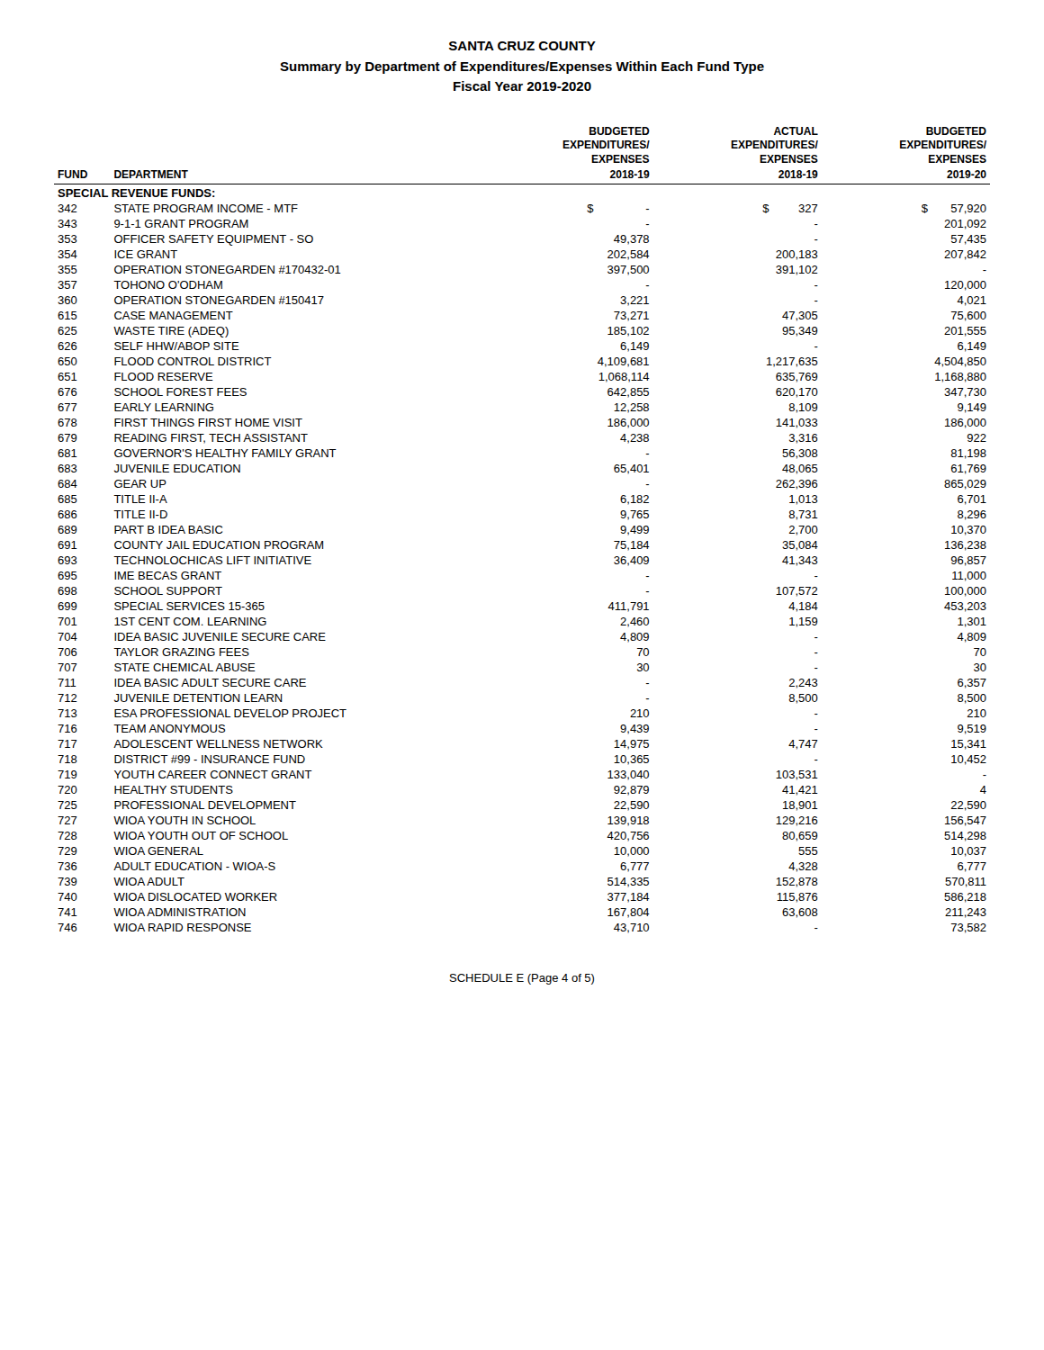SANTA CRUZ COUNTY
Summary by Department of Expenditures/Expenses Within Each Fund Type
Fiscal Year 2019-2020
| | | BUDGETED EXPENDITURES/ EXPENSES | ACTUAL EXPENDITURES/ EXPENSES | BUDGETED EXPENDITURES/ EXPENSES |
| --- | --- | --- | --- | --- |
| FUND | DEPARTMENT | 2018-19 | 2018-19 | 2019-20 |
| SPECIAL REVENUE FUNDS: |
| 342 | STATE PROGRAM INCOME - MTF | $ - | $ 327 | $ 57,920 |
| 343 | 9-1-1 GRANT PROGRAM | - | - | 201,092 |
| 353 | OFFICER SAFETY EQUIPMENT - SO | 49,378 | - | 57,435 |
| 354 | ICE GRANT | 202,584 | 200,183 | 207,842 |
| 355 | OPERATION STONEGARDEN #170432-01 | 397,500 | 391,102 | - |
| 357 | TOHONO O'ODHAM | - | - | 120,000 |
| 360 | OPERATION STONEGARDEN #150417 | 3,221 | - | 4,021 |
| 615 | CASE MANAGEMENT | 73,271 | 47,305 | 75,600 |
| 625 | WASTE TIRE (ADEQ) | 185,102 | 95,349 | 201,555 |
| 626 | SELF HHW/ABOP SITE | 6,149 | - | 6,149 |
| 650 | FLOOD CONTROL DISTRICT | 4,109,681 | 1,217,635 | 4,504,850 |
| 651 | FLOOD RESERVE | 1,068,114 | 635,769 | 1,168,880 |
| 676 | SCHOOL FOREST FEES | 642,855 | 620,170 | 347,730 |
| 677 | EARLY LEARNING | 12,258 | 8,109 | 9,149 |
| 678 | FIRST THINGS FIRST HOME VISIT | 186,000 | 141,033 | 186,000 |
| 679 | READING FIRST, TECH ASSISTANT | 4,238 | 3,316 | 922 |
| 681 | GOVERNOR'S HEALTHY FAMILY GRANT | - | 56,308 | 81,198 |
| 683 | JUVENILE EDUCATION | 65,401 | 48,065 | 61,769 |
| 684 | GEAR UP | - | 262,396 | 865,029 |
| 685 | TITLE II-A | 6,182 | 1,013 | 6,701 |
| 686 | TITLE II-D | 9,765 | 8,731 | 8,296 |
| 689 | PART B IDEA BASIC | 9,499 | 2,700 | 10,370 |
| 691 | COUNTY JAIL EDUCATION PROGRAM | 75,184 | 35,084 | 136,238 |
| 693 | TECHNOLOCHICAS LIFT INITIATIVE | 36,409 | 41,343 | 96,857 |
| 695 | IME BECAS GRANT | - | - | 11,000 |
| 698 | SCHOOL SUPPORT | - | 107,572 | 100,000 |
| 699 | SPECIAL SERVICES 15-365 | 411,791 | 4,184 | 453,203 |
| 701 | 1ST CENT COM. LEARNING | 2,460 | 1,159 | 1,301 |
| 704 | IDEA BASIC JUVENILE SECURE CARE | 4,809 | - | 4,809 |
| 706 | TAYLOR GRAZING FEES | 70 | - | 70 |
| 707 | STATE CHEMICAL ABUSE | 30 | - | 30 |
| 711 | IDEA BASIC ADULT SECURE CARE | - | 2,243 | 6,357 |
| 712 | JUVENILE DETENTION LEARN | - | 8,500 | 8,500 |
| 713 | ESA PROFESSIONAL DEVELOP PROJECT | 210 | - | 210 |
| 716 | TEAM ANONYMOUS | 9,439 | - | 9,519 |
| 717 | ADOLESCENT WELLNESS NETWORK | 14,975 | 4,747 | 15,341 |
| 718 | DISTRICT #99 - INSURANCE FUND | 10,365 | - | 10,452 |
| 719 | YOUTH CAREER CONNECT GRANT | 133,040 | 103,531 | - |
| 720 | HEALTHY STUDENTS | 92,879 | 41,421 | 4 |
| 725 | PROFESSIONAL DEVELOPMENT | 22,590 | 18,901 | 22,590 |
| 727 | WIOA YOUTH IN SCHOOL | 139,918 | 129,216 | 156,547 |
| 728 | WIOA YOUTH OUT OF SCHOOL | 420,756 | 80,659 | 514,298 |
| 729 | WIOA GENERAL | 10,000 | 555 | 10,037 |
| 736 | ADULT EDUCATION - WIOA-S | 6,777 | 4,328 | 6,777 |
| 739 | WIOA ADULT | 514,335 | 152,878 | 570,811 |
| 740 | WIOA DISLOCATED WORKER | 377,184 | 115,876 | 586,218 |
| 741 | WIOA ADMINISTRATION | 167,804 | 63,608 | 211,243 |
| 746 | WIOA RAPID RESPONSE | 43,710 | - | 73,582 |
SCHEDULE E (Page 4 of 5)